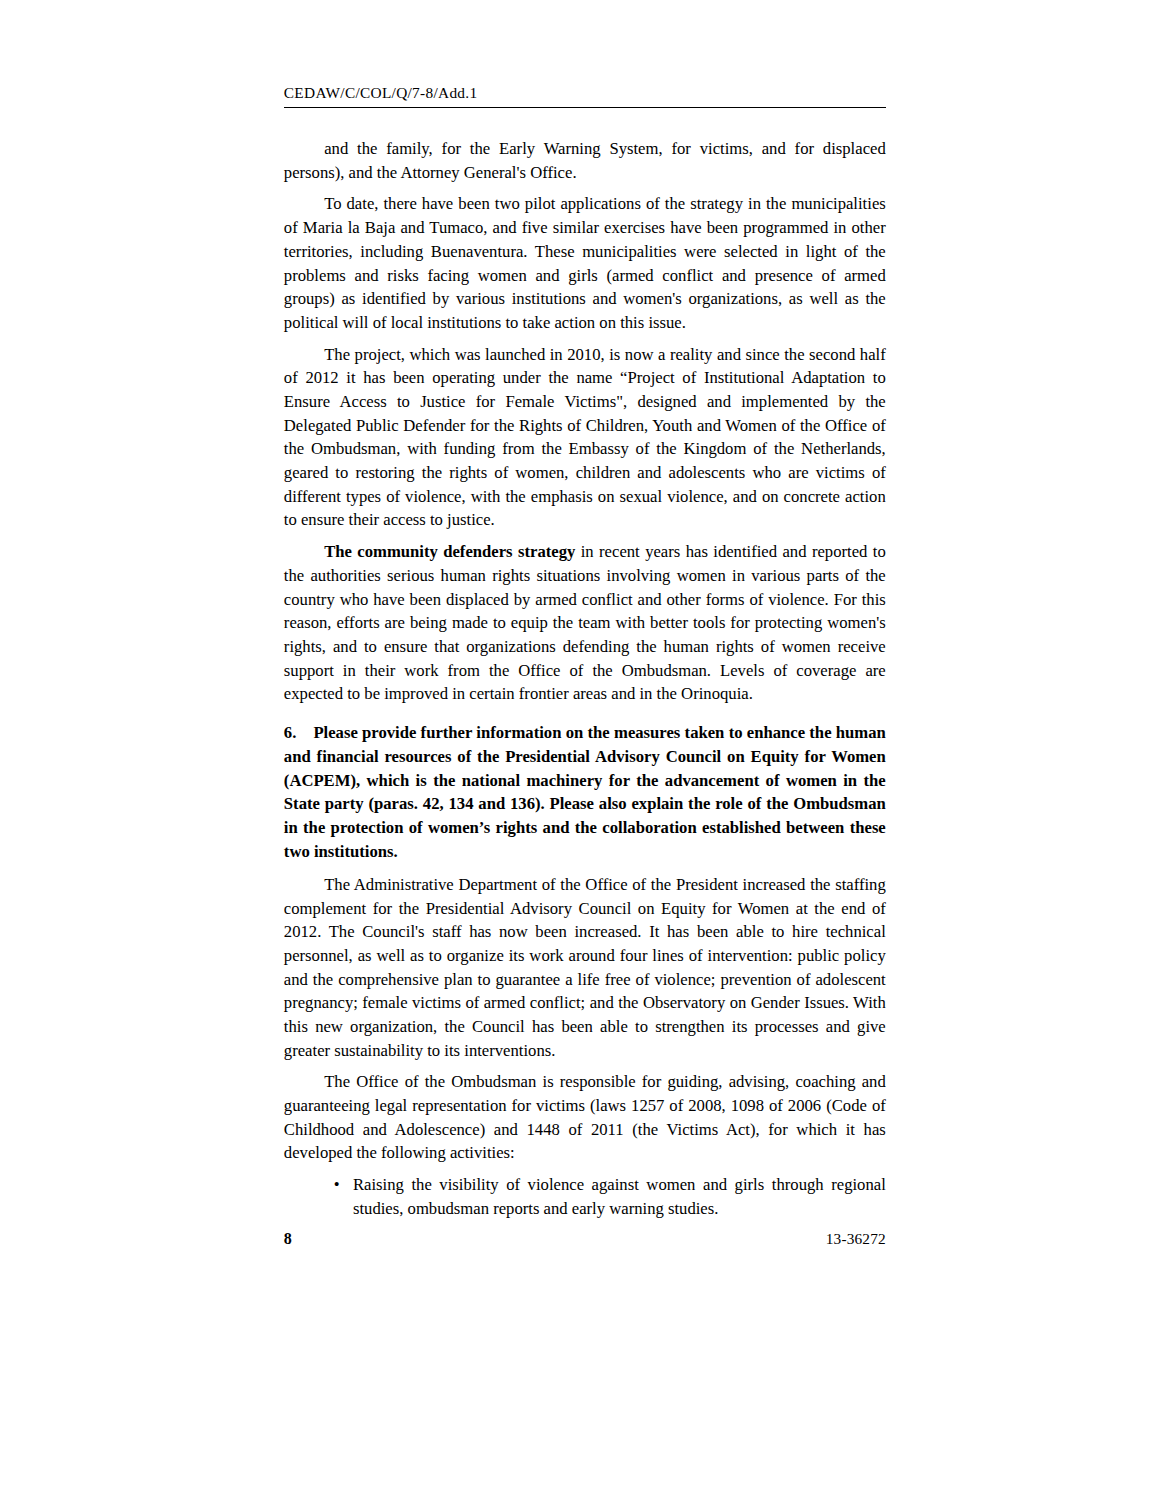CEDAW/C/COL/Q/7-8/Add.1
and the family, for the Early Warning System, for victims, and for displaced persons), and the Attorney General's Office.
To date, there have been two pilot applications of the strategy in the municipalities of Maria la Baja and Tumaco, and five similar exercises have been programmed in other territories, including Buenaventura. These municipalities were selected in light of the problems and risks facing women and girls (armed conflict and presence of armed groups) as identified by various institutions and women's organizations, as well as the political will of local institutions to take action on this issue.
The project, which was launched in 2010, is now a reality and since the second half of 2012 it has been operating under the name “Project of Institutional Adaptation to Ensure Access to Justice for Female Victims", designed and implemented by the Delegated Public Defender for the Rights of Children, Youth and Women of the Office of the Ombudsman, with funding from the Embassy of the Kingdom of the Netherlands, geared to restoring the rights of women, children and adolescents who are victims of different types of violence, with the emphasis on sexual violence, and on concrete action to ensure their access to justice.
The community defenders strategy in recent years has identified and reported to the authorities serious human rights situations involving women in various parts of the country who have been displaced by armed conflict and other forms of violence. For this reason, efforts are being made to equip the team with better tools for protecting women's rights, and to ensure that organizations defending the human rights of women receive support in their work from the Office of the Ombudsman. Levels of coverage are expected to be improved in certain frontier areas and in the Orinoquia.
6. Please provide further information on the measures taken to enhance the human and financial resources of the Presidential Advisory Council on Equity for Women (ACPEM), which is the national machinery for the advancement of women in the State party (paras. 42, 134 and 136). Please also explain the role of the Ombudsman in the protection of women’s rights and the collaboration established between these two institutions.
The Administrative Department of the Office of the President increased the staffing complement for the Presidential Advisory Council on Equity for Women at the end of 2012. The Council's staff has now been increased. It has been able to hire technical personnel, as well as to organize its work around four lines of intervention: public policy and the comprehensive plan to guarantee a life free of violence; prevention of adolescent pregnancy; female victims of armed conflict; and the Observatory on Gender Issues. With this new organization, the Council has been able to strengthen its processes and give greater sustainability to its interventions.
The Office of the Ombudsman is responsible for guiding, advising, coaching and guaranteeing legal representation for victims (laws 1257 of 2008, 1098 of 2006 (Code of Childhood and Adolescence) and 1448 of 2011 (the Victims Act), for which it has developed the following activities:
Raising the visibility of violence against women and girls through regional studies, ombudsman reports and early warning studies.
8 13-36272